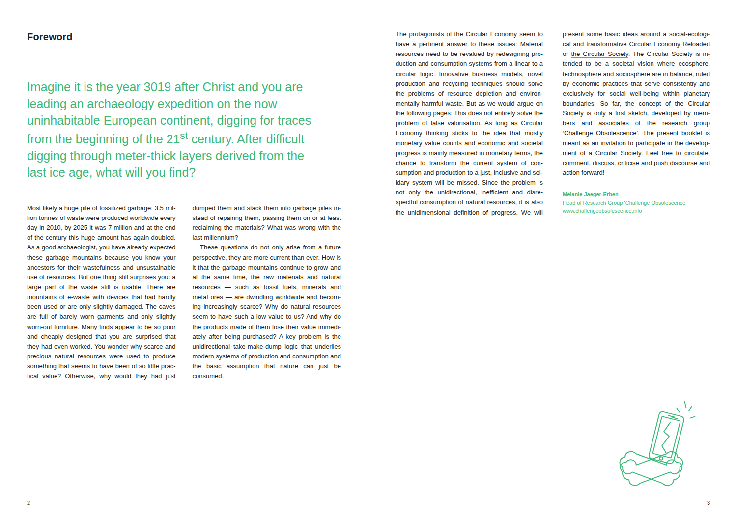Foreword
Imagine it is the year 3019 after Christ and you are leading an archaeology expedition on the now uninhabitable European continent, digging for traces from the beginning of the 21st century. After difficult digging through meter-thick layers derived from the last ice age, what will you find?
Most likely a huge pile of fossilized garbage: 3.5 million tonnes of waste were produced worldwide every day in 2010, by 2025 it was 7 million and at the end of the century this huge amount has again doubled. As a good archaeologist, you have already expected these garbage mountains because you know your ancestors for their wastefulness and unsustainable use of resources. But one thing still surprises you: a large part of the waste still is usable. There are mountains of e-waste with devices that had hardly been used or are only slightly damaged. The caves are full of barely worn garments and only slightly worn-out furniture. Many finds appear to be so poor and cheaply designed that you are surprised that they had even worked. You wonder why scarce and precious natural resources were used to produce something that seems to have been of so little practical value? Otherwise, why would they had just dumped them and stack them into garbage piles instead of repairing them, passing them on or at least reclaiming the materials? What was wrong with the last millennium?
These questions do not only arise from a future perspective, they are more current than ever. How is it that the garbage mountains continue to grow and at the same time, the raw materials and natural resources — such as fossil fuels, minerals and metal ores — are dwindling worldwide and becoming increasingly scarce? Why do natural resources seem to have such a low value to us? And why do the products made of them lose their value immediately after being purchased? A key problem is the unidirectional take-make-dump logic that underlies modern systems of production and consumption and the basic assumption that nature can just be consumed.
2
The protagonists of the Circular Economy seem to have a pertinent answer to these issues: Material resources need to be revalued by redesigning production and consumption systems from a linear to a circular logic. Innovative business models, novel production and recycling techniques should solve the problems of resource depletion and environmentally harmful waste. But as we would argue on the following pages: This does not entirely solve the problem of false valorisation. As long as Circular Economy thinking sticks to the idea that mostly monetary value counts and economic and societal progress is mainly measured in monetary terms, the chance to transform the current system of consumption and production to a just, inclusive and solidary system will be missed. Since the problem is not only the unidirectional, inefficient and disrespectful consumption of natural resources, it is also the unidimensional definition of progress. We will present some basic ideas around a social-ecological and transformative Circular Economy Reloaded or the Circular Society. The Circular Society is intended to be a societal vision where ecosphere, technosphere and sociosphere are in balance, ruled by economic practices that serve consistently and exclusively for social well-being within planetary boundaries. So far, the concept of the Circular Society is only a first sketch, developed by members and associates of the research group ‘Challenge Obsolescence’. The present booklet is meant as an invitation to participate in the development of a Circular Society. Feel free to circulate, comment, discuss, criticise and push discourse and action forward!
Melanie Jaeger-Erben Head of Research Group ‘Challenge Obsolescence’
www.challengeobsolescence.info
3